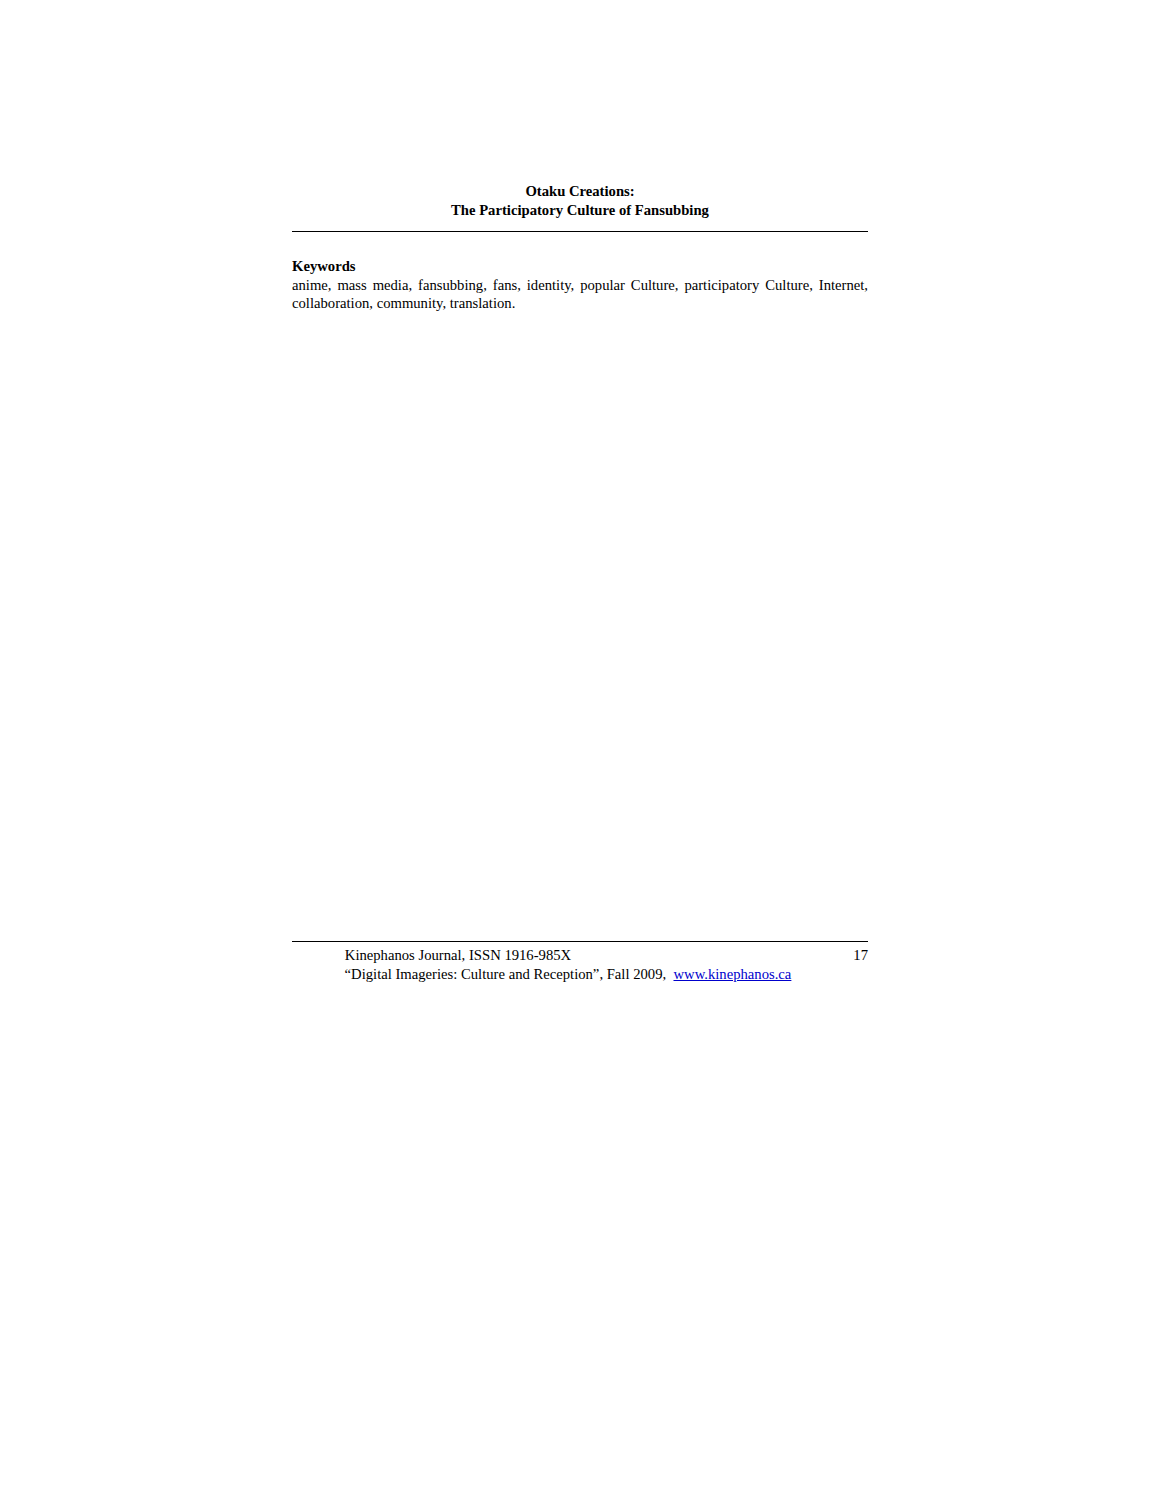Otaku Creations:
The Participatory Culture of Fansubbing
Keywords
anime, mass media, fansubbing, fans, identity, popular Culture, participatory Culture, Internet, collaboration, community, translation.
Kinephanos Journal, ISSN 1916-985X 17
“Digital Imageries: Culture and Reception”, Fall 2009, www.kinephanos.ca